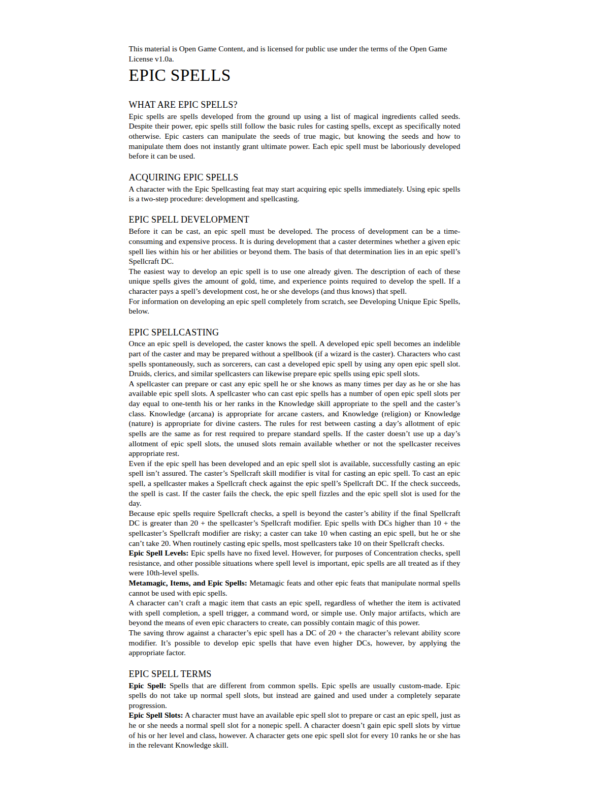This material is Open Game Content, and is licensed for public use under the terms of the Open Game License v1.0a.
EPIC SPELLS
WHAT ARE EPIC SPELLS?
Epic spells are spells developed from the ground up using a list of magical ingredients called seeds. Despite their power, epic spells still follow the basic rules for casting spells, except as specifically noted otherwise. Epic casters can manipulate the seeds of true magic, but knowing the seeds and how to manipulate them does not instantly grant ultimate power. Each epic spell must be laboriously developed before it can be used.
ACQUIRING EPIC SPELLS
A character with the Epic Spellcasting feat may start acquiring epic spells immediately. Using epic spells is a two-step procedure: development and spellcasting.
EPIC SPELL DEVELOPMENT
Before it can be cast, an epic spell must be developed. The process of development can be a time-consuming and expensive process. It is during development that a caster determines whether a given epic spell lies within his or her abilities or beyond them. The basis of that determination lies in an epic spell’s Spellcraft DC.
The easiest way to develop an epic spell is to use one already given. The description of each of these unique spells gives the amount of gold, time, and experience points required to develop the spell. If a character pays a spell’s development cost, he or she develops (and thus knows) that spell.
For information on developing an epic spell completely from scratch, see Developing Unique Epic Spells, below.
EPIC SPELLCASTING
Once an epic spell is developed, the caster knows the spell. A developed epic spell becomes an indelible part of the caster and may be prepared without a spellbook (if a wizard is the caster). Characters who cast spells spontaneously, such as sorcerers, can cast a developed epic spell by using any open epic spell slot. Druids, clerics, and similar spellcasters can likewise prepare epic spells using epic spell slots.
A spellcaster can prepare or cast any epic spell he or she knows as many times per day as he or she has available epic spell slots. A spellcaster who can cast epic spells has a number of open epic spell slots per day equal to one-tenth his or her ranks in the Knowledge skill appropriate to the spell and the caster’s class. Knowledge (arcana) is appropriate for arcane casters, and Knowledge (religion) or Knowledge (nature) is appropriate for divine casters. The rules for rest between casting a day’s allotment of epic spells are the same as for rest required to prepare standard spells. If the caster doesn’t use up a day’s allotment of epic spell slots, the unused slots remain available whether or not the spellcaster receives appropriate rest.
Even if the epic spell has been developed and an epic spell slot is available, successfully casting an epic spell isn’t assured. The caster’s Spellcraft skill modifier is vital for casting an epic spell. To cast an epic spell, a spellcaster makes a Spellcraft check against the epic spell’s Spellcraft DC. If the check succeeds, the spell is cast. If the caster fails the check, the epic spell fizzles and the epic spell slot is used for the day.
Because epic spells require Spellcraft checks, a spell is beyond the caster’s ability if the final Spellcraft DC is greater than 20 + the spellcaster’s Spellcraft modifier. Epic spells with DCs higher than 10 + the spellcaster’s Spellcraft modifier are risky; a caster can take 10 when casting an epic spell, but he or she can’t take 20. When routinely casting epic spells, most spellcasters take 10 on their Spellcraft checks.
Epic Spell Levels: Epic spells have no fixed level. However, for purposes of Concentration checks, spell resistance, and other possible situations where spell level is important, epic spells are all treated as if they were 10th-level spells.
Metamagic, Items, and Epic Spells: Metamagic feats and other epic feats that manipulate normal spells cannot be used with epic spells.
A character can’t craft a magic item that casts an epic spell, regardless of whether the item is activated with spell completion, a spell trigger, a command word, or simple use. Only major artifacts, which are beyond the means of even epic characters to create, can possibly contain magic of this power.
The saving throw against a character’s epic spell has a DC of 20 + the character’s relevant ability score modifier. It’s possible to develop epic spells that have even higher DCs, however, by applying the appropriate factor.
EPIC SPELL TERMS
Epic Spell: Spells that are different from common spells. Epic spells are usually custom-made. Epic spells do not take up normal spell slots, but instead are gained and used under a completely separate progression.
Epic Spell Slots: A character must have an available epic spell slot to prepare or cast an epic spell, just as he or she needs a normal spell slot for a nonepic spell. A character doesn’t gain epic spell slots by virtue of his or her level and class, however. A character gets one epic spell slot for every 10 ranks he or she has in the relevant Knowledge skill.